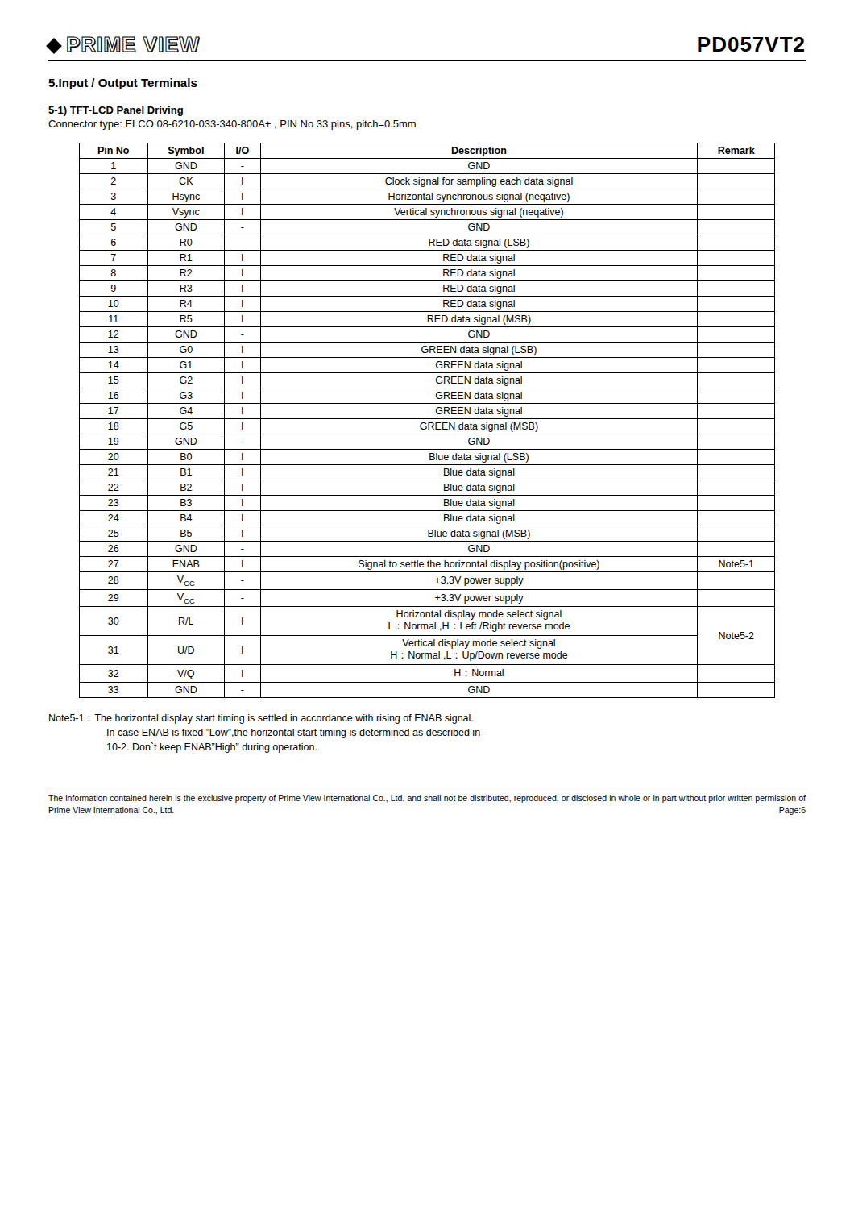PRIME VIEW
PD057VT2
5.Input / Output Terminals
5-1) TFT-LCD Panel Driving
Connector type: ELCO 08-6210-033-340-800A+ , PIN No 33 pins, pitch=0.5mm
| Pin No | Symbol | I/O | Description | Remark |
| --- | --- | --- | --- | --- |
| 1 | GND | - | GND | |
| 2 | CK | I | Clock signal for sampling each data signal | |
| 3 | Hsync | I | Horizontal synchronous signal (neqative) | |
| 4 | Vsync | I | Vertical synchronous signal (neqative) | |
| 5 | GND | - | GND | |
| 6 | R0 | | RED data signal (LSB) | |
| 7 | R1 | I | RED data signal | |
| 8 | R2 | I | RED data signal | |
| 9 | R3 | I | RED data signal | |
| 10 | R4 | I | RED data signal | |
| 11 | R5 | I | RED data signal (MSB) | |
| 12 | GND | - | GND | |
| 13 | G0 | I | GREEN data signal (LSB) | |
| 14 | G1 | I | GREEN data signal | |
| 15 | G2 | I | GREEN data signal | |
| 16 | G3 | I | GREEN data signal | |
| 17 | G4 | I | GREEN data signal | |
| 18 | G5 | I | GREEN data signal (MSB) | |
| 19 | GND | - | GND | |
| 20 | B0 | I | Blue data signal (LSB) | |
| 21 | B1 | I | Blue data signal | |
| 22 | B2 | I | Blue data signal | |
| 23 | B3 | I | Blue data signal | |
| 24 | B4 | I | Blue data signal | |
| 25 | B5 | I | Blue data signal (MSB) | |
| 26 | GND | - | GND | |
| 27 | ENAB | I | Signal to settle the horizontal display position(positive) | Note5-1 |
| 28 | V CC | - | +3.3V power supply | |
| 29 | V CC | - | +3.3V power supply | |
| 30 | R/L | I | Horizontal display mode select signal L：Normal ,H：Left /Right reverse mode | Note5-2 |
| 31 | U/D | I | Vertical display mode select signal H：Normal ,L：Up/Down reverse mode |
| 32 | V/Q | I | H：Normal | |
| 33 | GND | - | GND | |
Note5-1：The horizontal display start timing is settled in accordance with rising of ENAB signal. In case ENAB is fixed ”Low”,the horizontal start timing is determined as described in 10-2. Don`t keep ENAB”High” during operation.
The information contained herein is the exclusive property of Prime View International Co., Ltd. and shall not be distributed, reproduced, or disclosed in whole or in part without prior written permission of Prime View International Co., Ltd.Page:6